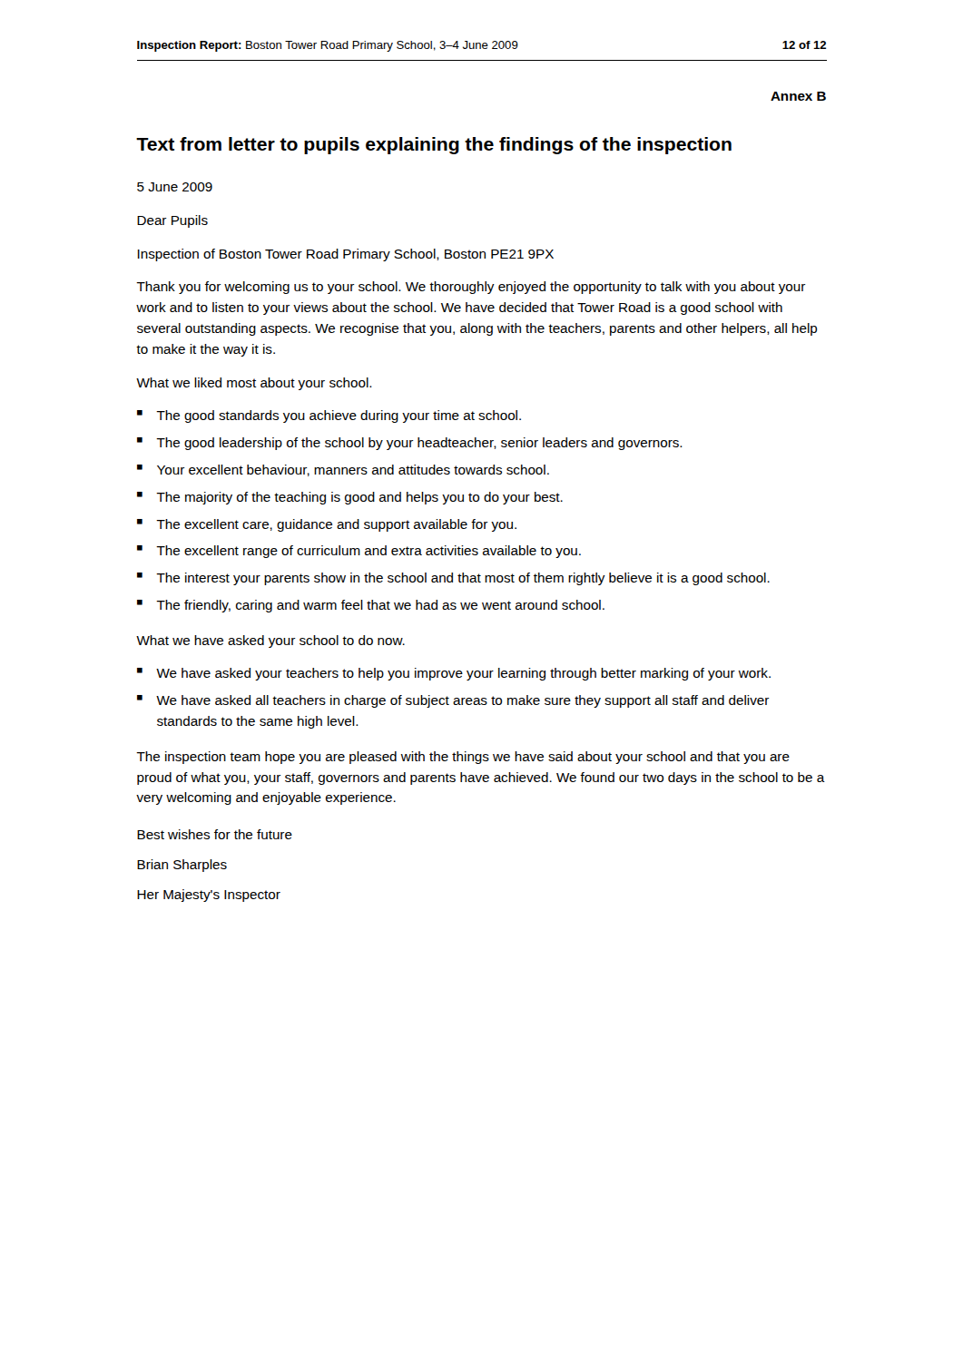Inspection Report: Boston Tower Road Primary School, 3–4 June 2009
12 of 12
Annex B
Text from letter to pupils explaining the findings of the inspection
5 June 2009
Dear Pupils
Inspection of Boston Tower Road Primary School, Boston PE21 9PX
Thank you for welcoming us to your school. We thoroughly enjoyed the opportunity to talk with you about your work and to listen to your views about the school. We have decided that Tower Road is a good school with several outstanding aspects. We recognise that you, along with the teachers, parents and other helpers, all help to make it the way it is.
What we liked most about your school.
The good standards you achieve during your time at school.
The good leadership of the school by your headteacher, senior leaders and governors.
Your excellent behaviour, manners and attitudes towards school.
The majority of the teaching is good and helps you to do your best.
The excellent care, guidance and support available for you.
The excellent range of curriculum and extra activities available to you.
The interest your parents show in the school and that most of them rightly believe it is a good school.
The friendly, caring and warm feel that we had as we went around school.
What we have asked your school to do now.
We have asked your teachers to help you improve your learning through better marking of your work.
We have asked all teachers in charge of subject areas to make sure they support all staff and deliver standards to the same high level.
The inspection team hope you are pleased with the things we have said about your school and that you are proud of what you, your staff, governors and parents have achieved. We found our two days in the school to be a very welcoming and enjoyable experience.
Best wishes for the future
Brian Sharples
Her Majesty's Inspector